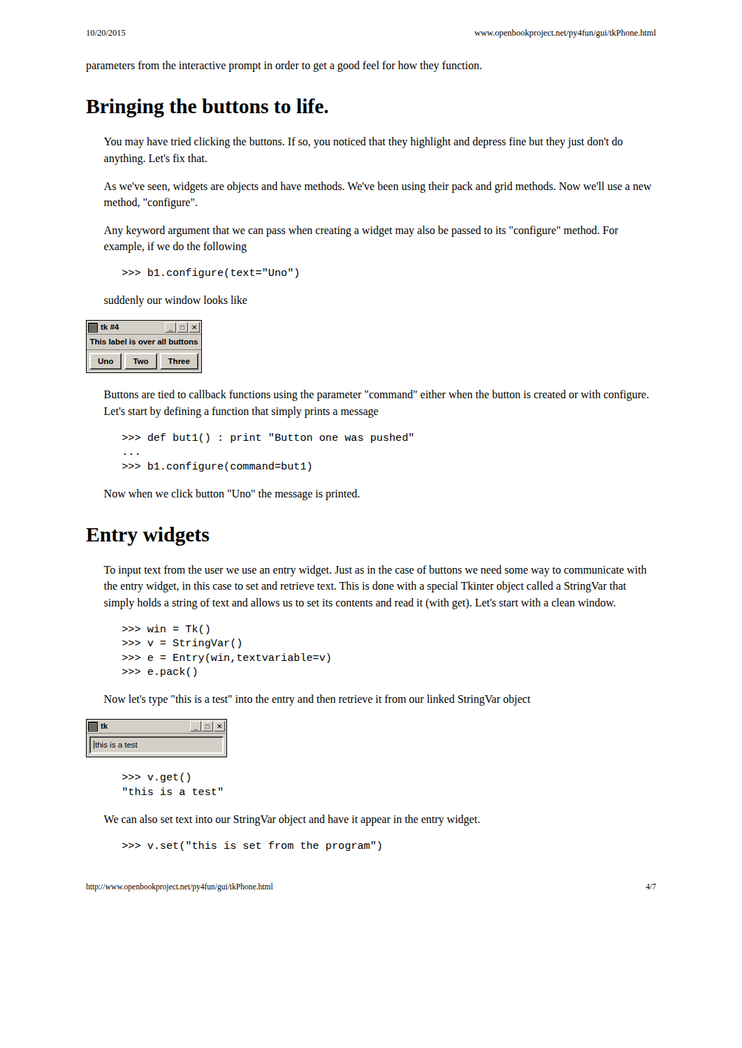10/20/2015 www.openbookproject.net/py4fun/gui/tkPhone.html
parameters from the interactive prompt in order to get a good feel for how they function.
Bringing the buttons to life.
You may have tried clicking the buttons. If so, you noticed that they highlight and depress fine but they just don't do anything. Let's fix that.
As we've seen, widgets are objects and have methods. We've been using their pack and grid methods. Now we'll use a new method, "configure".
Any keyword argument that we can pass when creating a widget may also be passed to its "configure" method. For example, if we do the following
>>> b1.configure(text="Uno")
suddenly our window looks like
tk #4 _□✕
This label is over all buttons
Uno Two Three
Buttons are tied to callback functions using the parameter "command" either when the button is created or with configure. Let's start by defining a function that simply prints a message
>>> def but1() : print "Button one was pushed"
...
>>> b1.configure(command=but1)
Now when we click button "Uno" the message is printed.
Entry widgets
To input text from the user we use an entry widget. Just as in the case of buttons we need some way to communicate with the entry widget, in this case to set and retrieve text. This is done with a special Tkinter object called a StringVar that simply holds a string of text and allows us to set its contents and read it (with get). Let's start with a clean window.
>>> win = Tk()
>>> v = StringVar()
>>> e = Entry(win,textvariable=v)
>>> e.pack()
Now let's type "this is a test" into the entry and then retrieve it from our linked StringVar object
tk _□✕
this is a test
>>> v.get()
"this is a test"
We can also set text into our StringVar object and have it appear in the entry widget.
>>> v.set("this is set from the program")
http://www.openbookproject.net/py4fun/gui/tkPhone.html 4/7